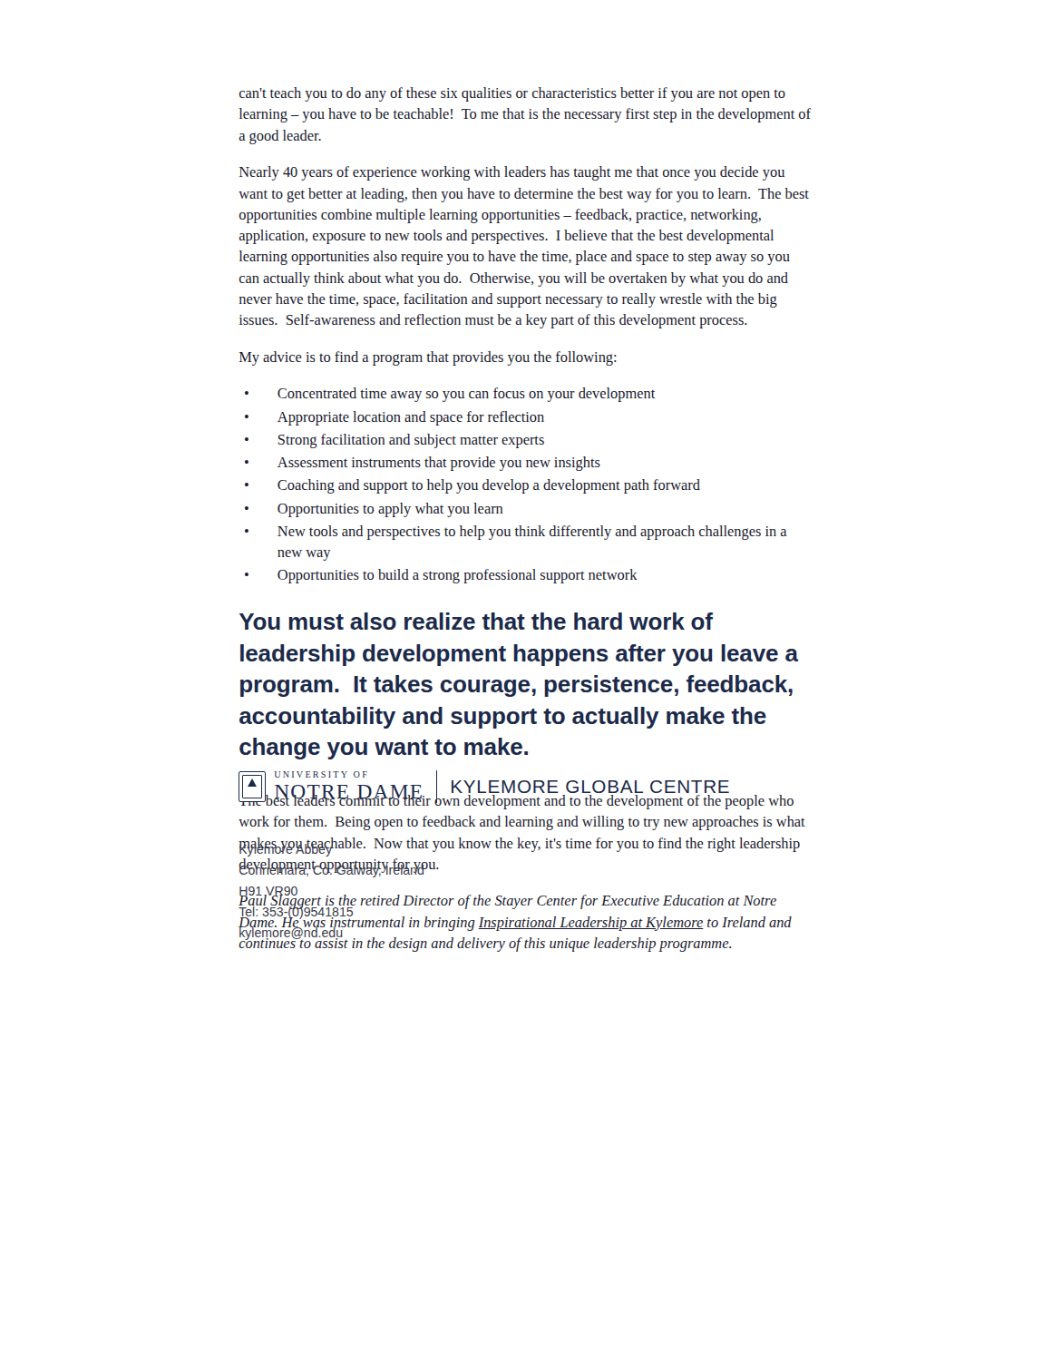can't teach you to do any of these six qualities or characteristics better if you are not open to learning – you have to be teachable! To me that is the necessary first step in the development of a good leader.
Nearly 40 years of experience working with leaders has taught me that once you decide you want to get better at leading, then you have to determine the best way for you to learn. The best opportunities combine multiple learning opportunities – feedback, practice, networking, application, exposure to new tools and perspectives. I believe that the best developmental learning opportunities also require you to have the time, place and space to step away so you can actually think about what you do. Otherwise, you will be overtaken by what you do and never have the time, space, facilitation and support necessary to really wrestle with the big issues. Self-awareness and reflection must be a key part of this development process.
My advice is to find a program that provides you the following:
Concentrated time away so you can focus on your development
Appropriate location and space for reflection
Strong facilitation and subject matter experts
Assessment instruments that provide you new insights
Coaching and support to help you develop a development path forward
Opportunities to apply what you learn
New tools and perspectives to help you think differently and approach challenges in a new way
Opportunities to build a strong professional support network
You must also realize that the hard work of leadership development happens after you leave a program. It takes courage, persistence, feedback, accountability and support to actually make the change you want to make.
The best leaders commit to their own development and to the development of the people who work for them. Being open to feedback and learning and willing to try new approaches is what makes you teachable. Now that you know the key, it's time for you to find the right leadership development opportunity for you.
Paul Slaggert is the retired Director of the Stayer Center for Executive Education at Notre Dame. He was instrumental in bringing Inspirational Leadership at Kylemore to Ireland and continues to assist in the design and delivery of this unique leadership programme.
UNIVERSITY OF NOTRE DAME
KYLEMORE GLOBAL CENTRE
Kylemore Abbey
Connemara, Co. Galway, Ireland
H91 VR90
Tel: 353-(0)9541815
kylemore@nd.edu